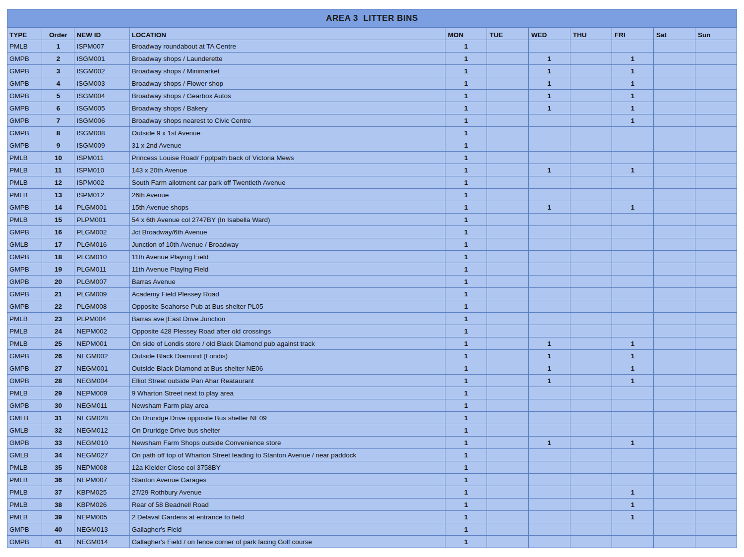AREA 3 LITTER BINS
| TYPE | Order | NEW ID | LOCATION | MON | TUE | WED | THU | FRI | Sat | Sun |
| --- | --- | --- | --- | --- | --- | --- | --- | --- | --- | --- |
| PMLB | 1 | ISPM007 | Broadway roundabout at TA Centre | 1 | | | | | | |
| GMPB | 2 | ISGM001 | Broadway shops / Launderette | 1 | | 1 | | 1 | | |
| GMPB | 3 | ISGM002 | Broadway shops / Minimarket | 1 | | 1 | | 1 | | |
| GMPB | 4 | ISGM003 | Broadway shops / Flower shop | 1 | | 1 | | 1 | | |
| GMPB | 5 | ISGM004 | Broadway shops / Gearbox Autos | 1 | | 1 | | 1 | | |
| GMPB | 6 | ISGM005 | Broadway shops / Bakery | 1 | | 1 | | 1 | | |
| GMPB | 7 | ISGM006 | Broadway shops nearest to Civic Centre | 1 | | | | 1 | | |
| GMPB | 8 | ISGM008 | Outside 9 x 1st Avenue | 1 | | | | | | |
| GMPB | 9 | ISGM009 | 31 x 2nd Avenue | 1 | | | | | | |
| PMLB | 10 | ISPM011 | Princess Louise Road/ Fpptpath back of Victoria Mews | 1 | | | | | | |
| PMLB | 11 | ISPM010 | 143 x 20th Avenue | 1 | | 1 | | 1 | | |
| PMLB | 12 | ISPM002 | South Farm allotment car park off Twentieth Avenue | 1 | | | | | | |
| PMLB | 13 | ISPM012 | 26th Avenue | 1 | | | | | | |
| GMPB | 14 | PLGM001 | 15th Avenue shops | 1 | | 1 | | 1 | | |
| PMLB | 15 | PLPM001 | 54 x 6th Avenue col 2747BY (In Isabella Ward) | 1 | | | | | | |
| GMPB | 16 | PLGM002 | Jct Broadway/6th Avenue | 1 | | | | | | |
| GMLB | 17 | PLGM016 | Junction of 10th Avenue / Broadway | 1 | | | | | | |
| GMPB | 18 | PLGM010 | 11th Avenue Playing Field | 1 | | | | | | |
| GMPB | 19 | PLGM011 | 11th Avenue Playing Field | 1 | | | | | | |
| GMPB | 20 | PLGM007 | Barras Avenue | 1 | | | | | | |
| GMPB | 21 | PLGM009 | Academy Field Plessey Road | 1 | | | | | | |
| GMPB | 22 | PLGM008 | Opposite Seahorse Pub at Bus shelter PL05 | 1 | | | | | | |
| PMLB | 23 | PLPM004 | Barras ave /East Drive Junction | 1 | | | | | | |
| PMLB | 24 | NEPM002 | Opposite 428 Plessey Road after old crossings | 1 | | | | | | |
| PMLB | 25 | NEPM001 | On side of Londis store / old Black Diamond pub against track | 1 | | 1 | | 1 | | |
| GMPB | 26 | NEGM002 | Outside Black Diamond (Londis) | 1 | | 1 | | 1 | | |
| GMPB | 27 | NEGM001 | Outside Black Diamond at Bus shelter NE06 | 1 | | 1 | | 1 | | |
| GMPB | 28 | NEGM004 | Elliot Street outside Pan Ahar Reataurant | 1 | | 1 | | 1 | | |
| PMLB | 29 | NEPM009 | 9 Wharton Street next to play area | 1 | | | | | | |
| GMPB | 30 | NEGM011 | Newsham Farm play area | 1 | | | | | | |
| GMLB | 31 | NEGM028 | On Druridge Drive opposite Bus shelter NE09 | 1 | | | | | | |
| GMLB | 32 | NEGM012 | On Druridge Drive bus shelter | 1 | | | | | | |
| GMPB | 33 | NEGM010 | Newsham Farm Shops outside Convenience store | 1 | | 1 | | 1 | | |
| GMLB | 34 | NEGM027 | On path off top of Wharton Street leading to Stanton Avenue / near paddock | 1 | | | | | | |
| PMLB | 35 | NEPM008 | 12a Kielder Close col 3758BY | 1 | | | | | | |
| PMLB | 36 | NEPM007 | Stanton Avenue Garages | 1 | | | | | | |
| PMLB | 37 | KBPM025 | 27/29 Rothbury Avenue | 1 | | | | 1 | | |
| PMLB | 38 | KBPM026 | Rear of 58 Beadnell Road | 1 | | | | 1 | | |
| PMLB | 39 | NEPM005 | 2 Delaval Gardens at entrance to field | 1 | | | | 1 | | |
| GMPB | 40 | NEGM013 | Gallagher's Field | 1 | | | | | | |
| GMPB | 41 | NEGM014 | Gallagher's Field / on fence corner of park facing Golf course | 1 | | | | | | |